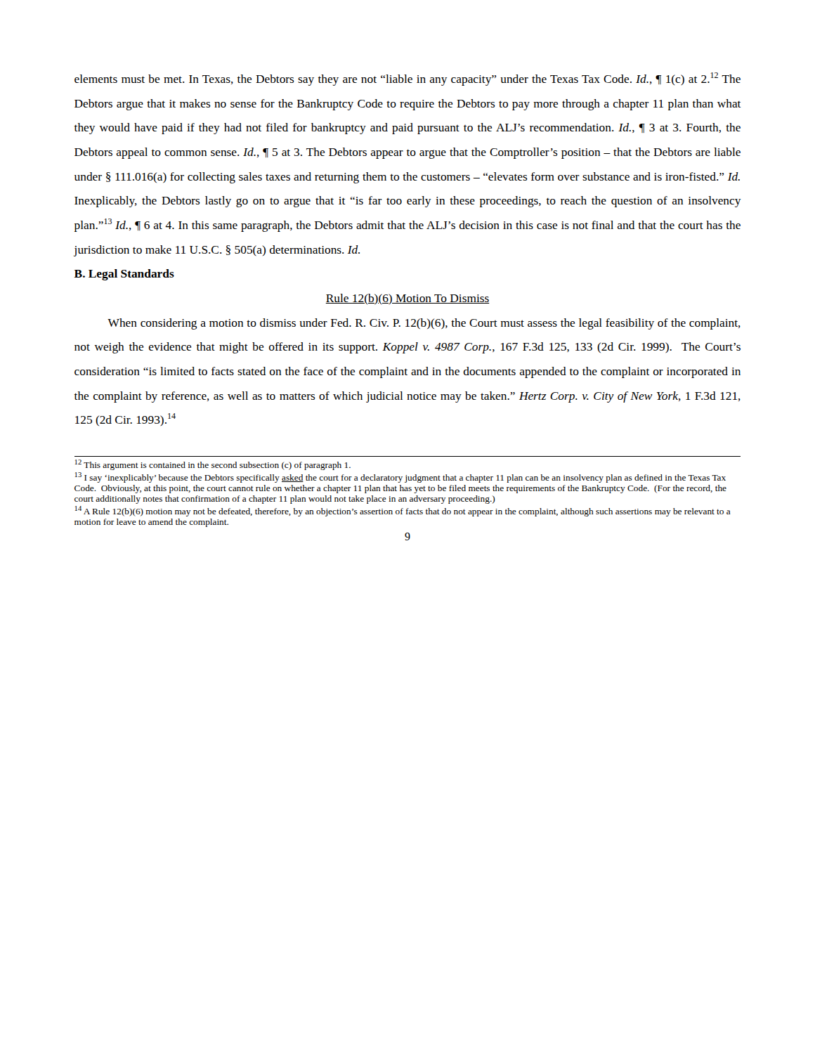elements must be met. In Texas, the Debtors say they are not “liable in any capacity” under the Texas Tax Code. Id., ¶ 1(c) at 2.12 The Debtors argue that it makes no sense for the Bankruptcy Code to require the Debtors to pay more through a chapter 11 plan than what they would have paid if they had not filed for bankruptcy and paid pursuant to the ALJ’s recommendation. Id., ¶ 3 at 3. Fourth, the Debtors appeal to common sense. Id., ¶ 5 at 3. The Debtors appear to argue that the Comptroller’s position – that the Debtors are liable under § 111.016(a) for collecting sales taxes and returning them to the customers – “elevates form over substance and is iron-fisted.” Id. Inexplicably, the Debtors lastly go on to argue that it “is far too early in these proceedings, to reach the question of an insolvency plan.”13 Id., ¶ 6 at 4. In this same paragraph, the Debtors admit that the ALJ’s decision in this case is not final and that the court has the jurisdiction to make 11 U.S.C. § 505(a) determinations. Id.
B. Legal Standards
Rule 12(b)(6) Motion To Dismiss
When considering a motion to dismiss under Fed. R. Civ. P. 12(b)(6), the Court must assess the legal feasibility of the complaint, not weigh the evidence that might be offered in its support. Koppel v. 4987 Corp., 167 F.3d 125, 133 (2d Cir. 1999). The Court’s consideration “is limited to facts stated on the face of the complaint and in the documents appended to the complaint or incorporated in the complaint by reference, as well as to matters of which judicial notice may be taken.” Hertz Corp. v. City of New York, 1 F.3d 121, 125 (2d Cir. 1993).14
12 This argument is contained in the second subsection (c) of paragraph 1.
13 I say ‘inexplicably’ because the Debtors specifically asked the court for a declaratory judgment that a chapter 11 plan can be an insolvency plan as defined in the Texas Tax Code. Obviously, at this point, the court cannot rule on whether a chapter 11 plan that has yet to be filed meets the requirements of the Bankruptcy Code. (For the record, the court additionally notes that confirmation of a chapter 11 plan would not take place in an adversary proceeding.)
14 A Rule 12(b)(6) motion may not be defeated, therefore, by an objection’s assertion of facts that do not appear in the complaint, although such assertions may be relevant to a motion for leave to amend the complaint.
9